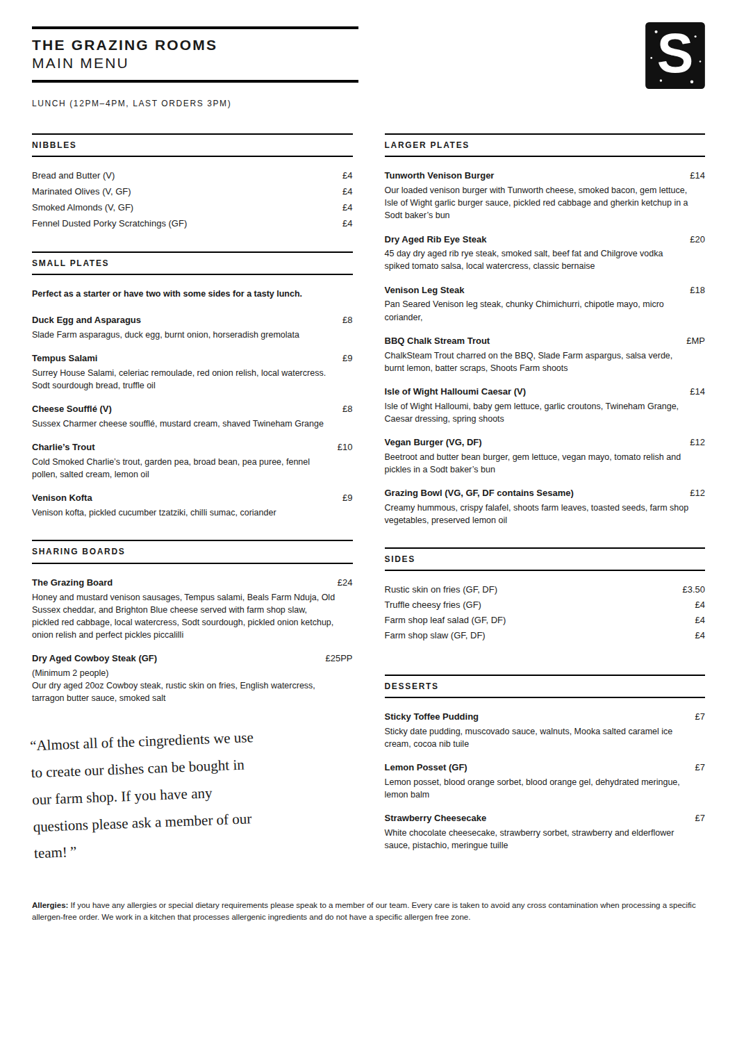THE GRAZING ROOMS
MAIN MENU
Lunch (12pm–4pm, last orders 3pm)
S
Nibbles
Bread and Butter (V) £4
Marinated Olives (V, GF) £4
Smoked Almonds (V, GF) £4
Fennel Dusted Porky Scratchings (GF) £4
Small Plates
Perfect as a starter or have two with some sides for a tasty lunch.
Duck Egg and Asparagus £8
Slade Farm asparagus, duck egg, burnt onion, horseradish gremolata
Tempus Salami £9
Surrey House Salami, celeriac remoulade, red onion relish, local watercress. Sodt sourdough bread, truffle oil
Cheese Soufflé (V) £8
Sussex Charmer cheese soufflé, mustard cream, shaved Twineham Grange
Charlie’s Trout £10
Cold Smoked Charlie’s trout, garden pea, broad bean, pea puree, fennel pollen, salted cream, lemon oil
Venison Kofta £9
Venison kofta, pickled cucumber tzatziki, chilli sumac, coriander
Sharing Boards
The Grazing Board £24
Honey and mustard venison sausages, Tempus salami, Beals Farm Nduja, Old Sussex cheddar, and Brighton Blue cheese served with farm shop slaw, pickled red cabbage, local watercress, Sodt sourdough, pickled onion ketchup, onion relish and perfect pickles piccalilli
Dry Aged Cowboy Steak (GF) £25PP
(Minimum 2 people)
Our dry aged 20oz Cowboy steak, rustic skin on fries, English watercress, tarragon butter sauce, smoked salt
“Almost all of the cingredients we use to create our dishes can be bought in our farm shop. If you have any questions please ask a member of our team! ”
Larger Plates
Tunworth Venison Burger £14
Our loaded venison burger with Tunworth cheese, smoked bacon, gem lettuce, Isle of Wight garlic burger sauce, pickled red cabbage and gherkin ketchup in a Sodt baker’s bun
Dry Aged Rib Eye Steak £20
45 day dry aged rib rye steak, smoked salt, beef fat and Chilgrove vodka spiked tomato salsa, local watercress, classic bernaise
Venison Leg Steak £18
Pan Seared Venison leg steak, chunky Chimichurri, chipotle mayo, micro coriander,
BBQ Chalk Stream Trout £MP
ChalkSteam Trout charred on the BBQ, Slade Farm aspargus, salsa verde, burnt lemon, batter scraps, Shoots Farm shoots
Isle of Wight Halloumi Caesar (V) £14
Isle of Wight Halloumi, baby gem lettuce, garlic croutons, Twineham Grange, Caesar dressing, spring shoots
Vegan Burger (VG, DF) £12
Beetroot and butter bean burger, gem lettuce, vegan mayo, tomato relish and pickles in a Sodt baker’s bun
Grazing Bowl (VG, GF, DF contains Sesame) £12
Creamy hummous, crispy falafel, shoots farm leaves, toasted seeds, farm shop vegetables, preserved lemon oil
Sides
Rustic skin on fries (GF, DF) £3.50
Truffle cheesy fries (GF) £4
Farm shop leaf salad (GF, DF) £4
Farm shop slaw (GF, DF) £4
Desserts
Sticky Toffee Pudding £7
Sticky date pudding, muscovado sauce, walnuts, Mooka salted caramel ice cream, cocoa nib tuile
Lemon Posset (GF) £7
Lemon posset, blood orange sorbet, blood orange gel, dehydrated meringue, lemon balm
Strawberry Cheesecake £7
White chocolate cheesecake, strawberry sorbet, strawberry and elderflower sauce, pistachio, meringue tuille
Allergies: If you have any allergies or special dietary requirements please speak to a member of our team. Every care is taken to avoid any cross contamination when processing a specific allergen-free order. We work in a kitchen that processes allergenic ingredients and do not have a specific allergen free zone.